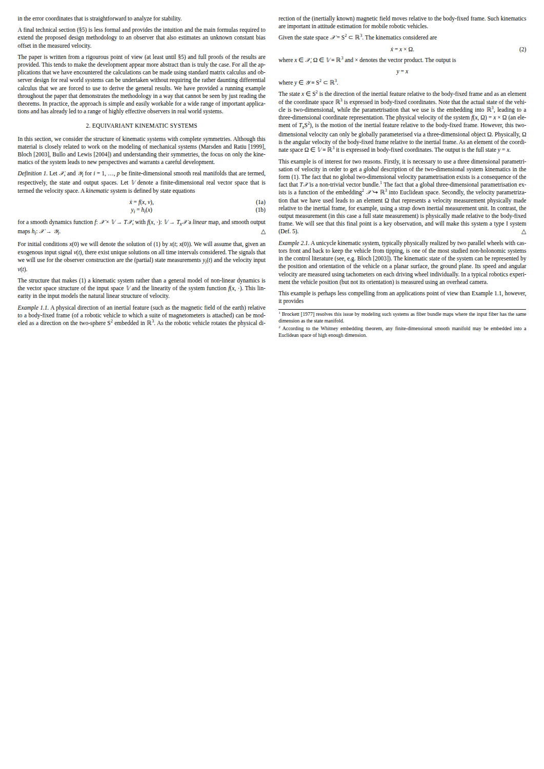in the error coordinates that is straightforward to analyze for stability.
A final technical section (§5) is less formal and provides the intuition and the main formulas required to extend the proposed design methodology to an observer that also estimates an unknown constant bias offset in the measured velocity.
The paper is written from a rigourous point of view (at least until §5) and full proofs of the results are provided. This tends to make the development appear more abstract than is truly the case. For all the applications that we have encountered the calculations can be made using standard matrix calculus and observer design for real world systems can be undertaken without requiring the rather daunting differential calculus that we are forced to use to derive the general results. We have provided a running example throughout the paper that demonstrates the methodology in a way that cannot be seen by just reading the theorems. In practice, the approach is simple and easily workable for a wide range of important applications and has already led to a range of highly effective observers in real world systems.
2. Equivariant Kinematic Systems
In this section, we consider the structure of kinematic systems with complete symmetries. Although this material is closely related to work on the modeling of mechanical systems (Marsden and Ratiu [1999], Bloch [2003], Bullo and Lewis [2004]) and understanding their symmetries, the focus on only the kinematics of the system leads to new perspectives and warrants a careful development.
Definition 1. Let 𝒳, and 𝒴i for i = 1, …, p be finite-dimensional smooth real manifolds that are termed, respectively, the state and output spaces. Let 𝕍 denote a finite-dimensional real vector space that is termed the velocity space. A kinematic system is defined by state equations
ẋ = f(x, v),(1a)
yi = hi(x)(1b)
for a smooth dynamics function f: 𝒳 × 𝕍 → T𝒳, with f(x, ·): 𝕍 → Tx𝒳 a linear map, and smooth output maps hi: 𝒳 → 𝒴i. △
For initial conditions x(0) we will denote the solution of (1) by x(t; x(0)). We will assume that, given an exogenous input signal v(t), there exist unique solutions on all time intervals considered. The signals that we will use for the observer construction are the (partial) state measurements yi(t) and the velocity input v(t).
The structure that makes (1) a kinematic system rather than a general model of non-linear dynamics is the vector space structure of the input space 𝕍 and the linearity of the system function f(x, ·). This linearity in the input models the natural linear structure of velocity.
Example 1.1. A physical direction of an inertial feature (such as the magnetic field of the earth) relative to a body-fixed frame (of a robotic vehicle to which a suite of magnetometers is attached) can be modeled as a direction on the two-sphere S2 embedded in ℝ3. As the robotic vehicle rotates the physical direction of the (inertially known) magnetic field moves relative to the body-fixed frame. Such kinematics are important in attitude estimation for mobile robotic vehicles.
Given the state space 𝒳 = S2 ⊂ ℝ3. The kinematics considered are
ẋ = x × Ω.(2)
where x ∈ 𝒳, Ω ∈ 𝕍 ≡ ℝ3 and × denotes the vector product. The output is
y = x
where y ∈ 𝒴 ≡ S2 ⊂ ℝ3.
The state x ∈ S2 is the direction of the inertial feature relative to the body-fixed frame and as an element of the coordinate space ℝ3 is expressed in body-fixed coordinates. Note that the actual state of the vehicle is two-dimensional, while the parametrisation that we use is the embedding into ℝ3, leading to a three-dimensional coordinate representation. The physical velocity of the system f(x, Ω) = x × Ω (an element of Tx S2), is the motion of the inertial feature relative to the body-fixed frame. However, this two-dimensional velocity can only be globally parameterised via a three-dimensional object Ω. Physically, Ω is the angular velocity of the body-fixed frame relative to the inertial frame. As an element of the coordinate space Ω ∈ 𝕍 ≡ ℝ3 it is expressed in body-fixed coordinates. The output is the full state y = x.
This example is of interest for two reasons. Firstly, it is necessary to use a three dimensional parametrisation of velocity in order to get a global description of the two-dimensional system kinematics in the form (1). The fact that no global two-dimensional velocity parametrisation exists is a consequence of the fact that T𝒳 is a non-trivial vector bundle.1 The fact that a global three-dimensional parametrisation exists is a function of the embedding2 𝒳 ↪ ℝ3 into Euclidean space. Secondly, the velocity parametrization that we have used leads to an element Ω that represents a velocity measurement physically made relative to the inertial frame, for example, using a strap down inertial measurement unit. In contrast, the output measurement (in this case a full state measurement) is physically made relative to the body-fixed frame. We will see that this final point is a key observation, and will make this system a type I system (Def. 5). △
Example 2.1. A unicycle kinematic system, typically physically realized by two parallel wheels with castors front and back to keep the vehicle from tipping, is one of the most studied non-holonomic systems in the control literature (see, e.g. Bloch [2003]). The kinematic state of the system can be represented by the position and orientation of the vehicle on a planar surface, the ground plane. Its speed and angular velocity are measured using tachometers on each driving wheel individually. In a typical robotics experiment the vehicle position (but not its orientation) is measured using an overhead camera.
This example is perhaps less compelling from an applications point of view than Example 1.1, however, it provides
1 Brockett [1977] resolves this issue by modeling such systems as fiber bundle maps where the input fiber has the same dimension as the state manifold.
2 According to the Whitney embedding theorem, any finite-dimensional smooth manifold may be embedded into a Euclidean space of high enough dimension.